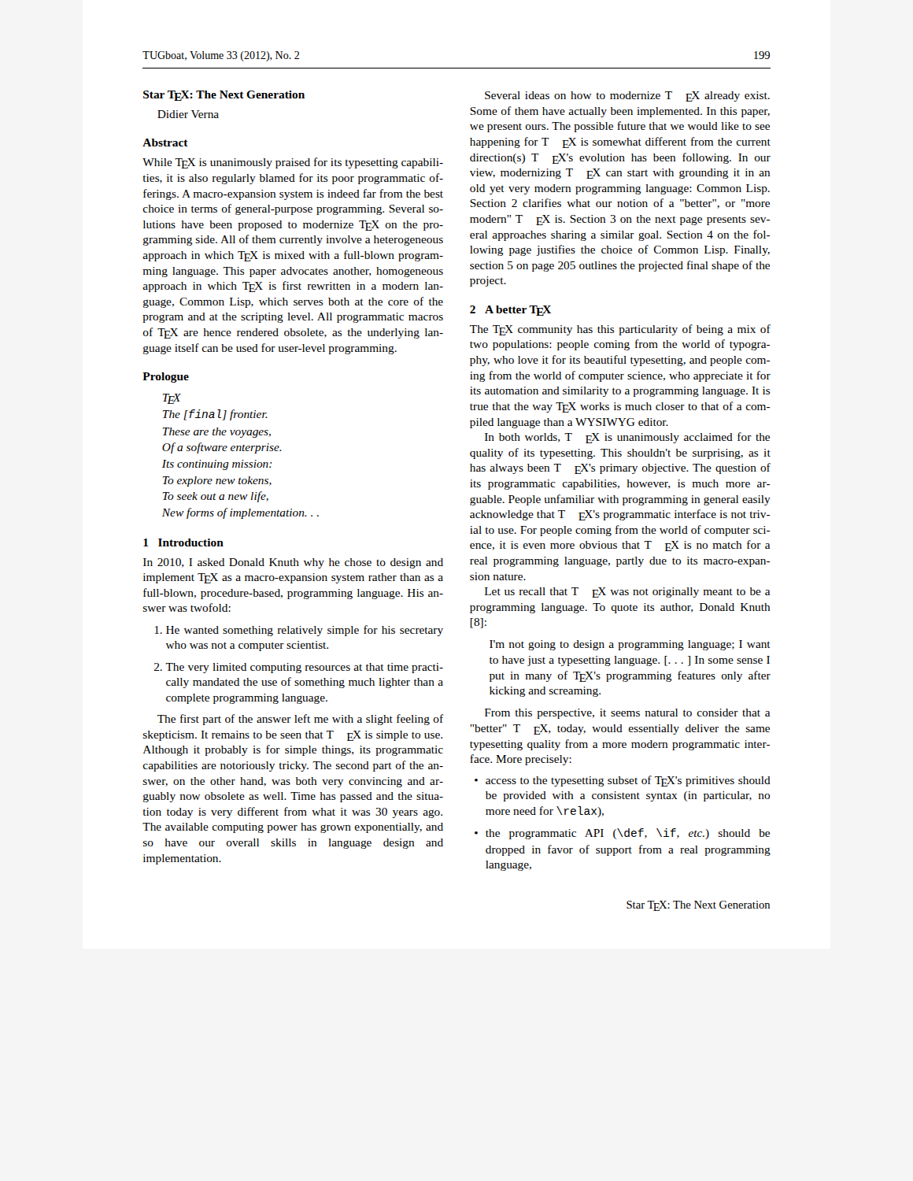TUGboat, Volume 33 (2012), No. 2 199
Star TEX: The Next Generation
Didier Verna
Abstract
While TEX is unanimously praised for its typesetting capabilities, it is also regularly blamed for its poor programmatic offerings. A macro-expansion system is indeed far from the best choice in terms of general-purpose programming. Several solutions have been proposed to modernize TEX on the programming side. All of them currently involve a heterogeneous approach in which TEX is mixed with a full-blown programming language. This paper advocates another, homogeneous approach in which TEX is first rewritten in a modern language, Common Lisp, which serves both at the core of the program and at the scripting level. All programmatic macros of TEX are hence rendered obsolete, as the underlying language itself can be used for user-level programming.
Prologue
TEX
The [final] frontier.
These are the voyages,
Of a software enterprise.
Its continuing mission:
To explore new tokens,
To seek out a new life,
New forms of implementation. . .
1 Introduction
In 2010, I asked Donald Knuth why he chose to design and implement TEX as a macro-expansion system rather than as a full-blown, procedure-based, programming language. His answer was twofold:
He wanted something relatively simple for his secretary who was not a computer scientist.
The very limited computing resources at that time practically mandated the use of something much lighter than a complete programming language.
The first part of the answer left me with a slight feeling of skepticism. It remains to be seen that TEX is simple to use. Although it probably is for simple things, its programmatic capabilities are notoriously tricky. The second part of the answer, on the other hand, was both very convincing and arguably now obsolete as well. Time has passed and the situation today is very different from what it was 30 years ago. The available computing power has grown exponentially, and so have our overall skills in language design and implementation.
Several ideas on how to modernize TEX already exist. Some of them have actually been implemented. In this paper, we present ours. The possible future that we would like to see happening for TEX is somewhat different from the current direction(s) TEX's evolution has been following. In our view, modernizing TEX can start with grounding it in an old yet very modern programming language: Common Lisp. Section 2 clarifies what our notion of a "better", or "more modern" TEX is. Section 3 on the next page presents several approaches sharing a similar goal. Section 4 on the following page justifies the choice of Common Lisp. Finally, section 5 on page 205 outlines the projected final shape of the project.
2 A better TEX
The TEX community has this particularity of being a mix of two populations: people coming from the world of typography, who love it for its beautiful typesetting, and people coming from the world of computer science, who appreciate it for its automation and similarity to a programming language. It is true that the way TEX works is much closer to that of a compiled language than a WYSIWYG editor.
In both worlds, TEX is unanimously acclaimed for the quality of its typesetting. This shouldn't be surprising, as it has always been TEX's primary objective. The question of its programmatic capabilities, however, is much more arguable. People unfamiliar with programming in general easily acknowledge that TEX's programmatic interface is not trivial to use. For people coming from the world of computer science, it is even more obvious that TEX is no match for a real programming language, partly due to its macro-expansion nature.
Let us recall that TEX was not originally meant to be a programming language. To quote its author, Donald Knuth [8]:
I'm not going to design a programming language; I want to have just a typesetting language. [. . . ] In some sense I put in many of TEX's programming features only after kicking and screaming.
From this perspective, it seems natural to consider that a "better" TEX, today, would essentially deliver the same typesetting quality from a more modern programmatic interface. More precisely:
access to the typesetting subset of TEX's primitives should be provided with a consistent syntax (in particular, no more need for \relax),
the programmatic API (\def, \if, etc.) should be dropped in favor of support from a real programming language,
Star TEX: The Next Generation